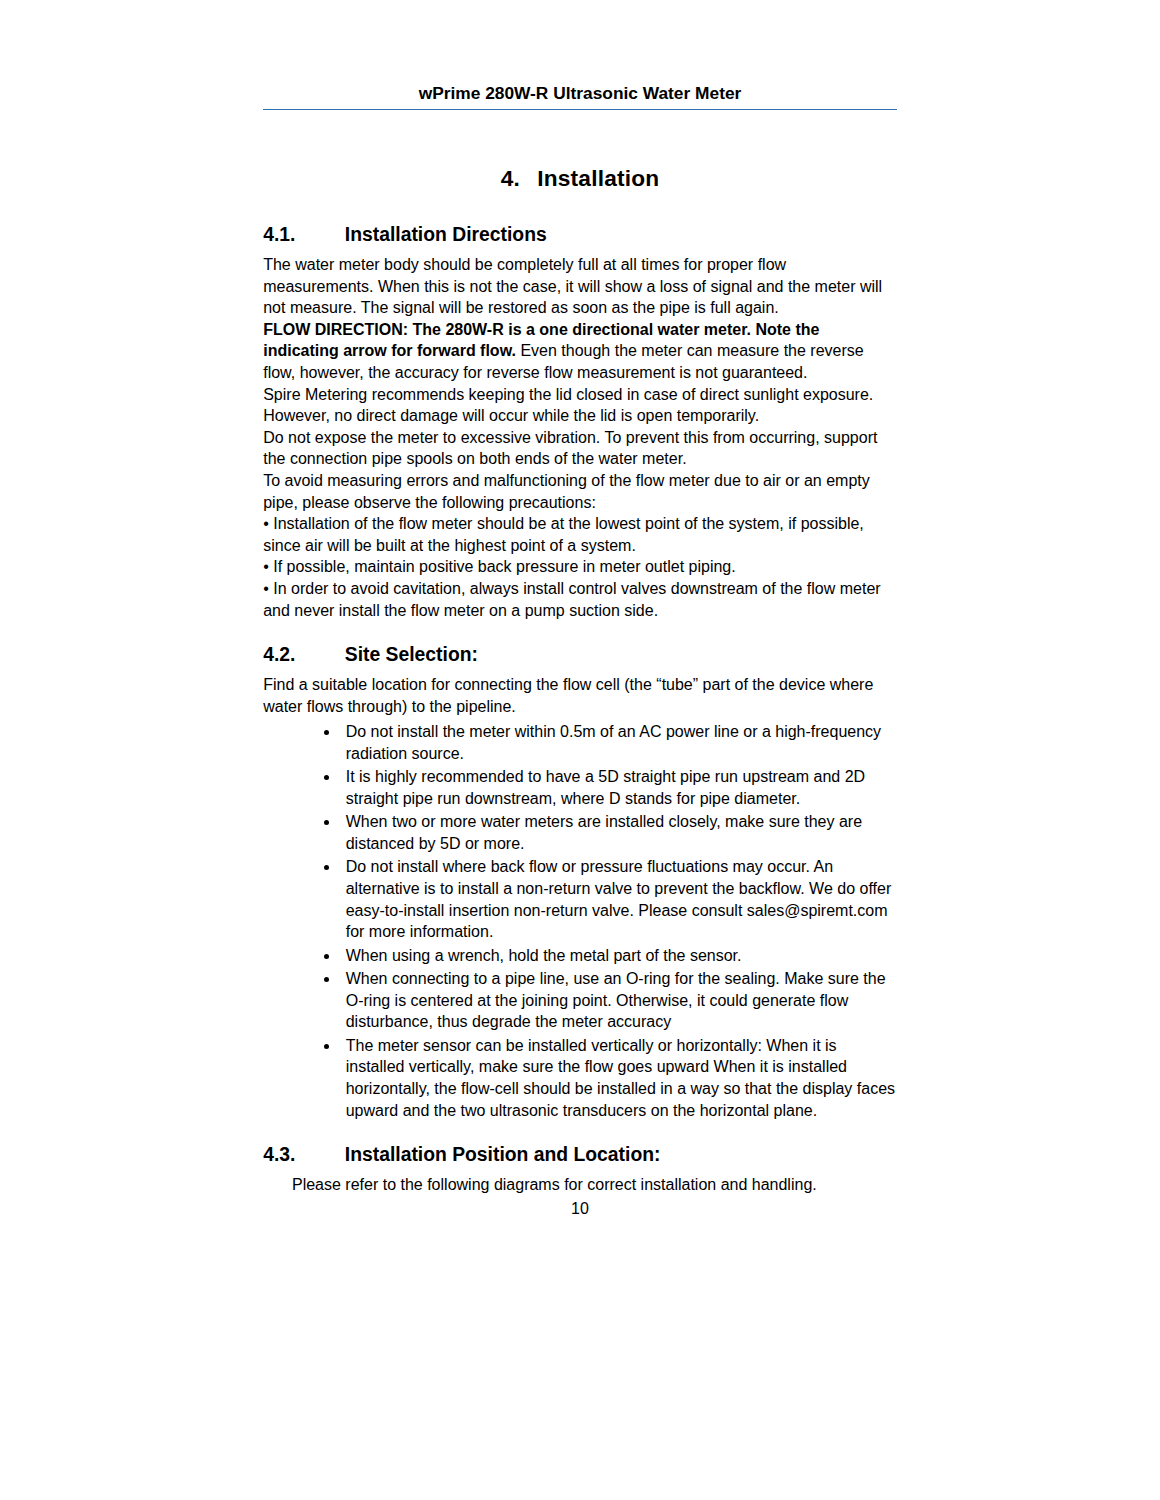wPrime 280W-R Ultrasonic Water Meter
4. Installation
4.1. Installation Directions
The water meter body should be completely full at all times for proper flow measurements. When this is not the case, it will show a loss of signal and the meter will not measure. The signal will be restored as soon as the pipe is full again.
FLOW DIRECTION: The 280W-R is a one directional water meter. Note the indicating arrow for forward flow. Even though the meter can measure the reverse flow, however, the accuracy for reverse flow measurement is not guaranteed.
Spire Metering recommends keeping the lid closed in case of direct sunlight exposure. However, no direct damage will occur while the lid is open temporarily.
Do not expose the meter to excessive vibration. To prevent this from occurring, support the connection pipe spools on both ends of the water meter.
To avoid measuring errors and malfunctioning of the flow meter due to air or an empty pipe, please observe the following precautions:
• Installation of the flow meter should be at the lowest point of the system, if possible, since air will be built at the highest point of a system.
• If possible, maintain positive back pressure in meter outlet piping.
• In order to avoid cavitation, always install control valves downstream of the flow meter and never install the flow meter on a pump suction side.
4.2. Site Selection:
Find a suitable location for connecting the flow cell (the “tube” part of the device where water flows through) to the pipeline.
Do not install the meter within 0.5m of an AC power line or a high-frequency radiation source.
It is highly recommended to have a 5D straight pipe run upstream and 2D straight pipe run downstream, where D stands for pipe diameter.
When two or more water meters are installed closely, make sure they are distanced by 5D or more.
Do not install where back flow or pressure fluctuations may occur. An alternative is to install a non-return valve to prevent the backflow. We do offer easy-to-install insertion non-return valve. Please consult sales@spiremt.com for more information.
When using a wrench, hold the metal part of the sensor.
When connecting to a pipe line, use an O-ring for the sealing. Make sure the O-ring is centered at the joining point. Otherwise, it could generate flow disturbance, thus degrade the meter accuracy
The meter sensor can be installed vertically or horizontally: When it is installed vertically, make sure the flow goes upward When it is installed horizontally, the flow-cell should be installed in a way so that the display faces upward and the two ultrasonic transducers on the horizontal plane.
4.3. Installation Position and Location:
Please refer to the following diagrams for correct installation and handling.
10